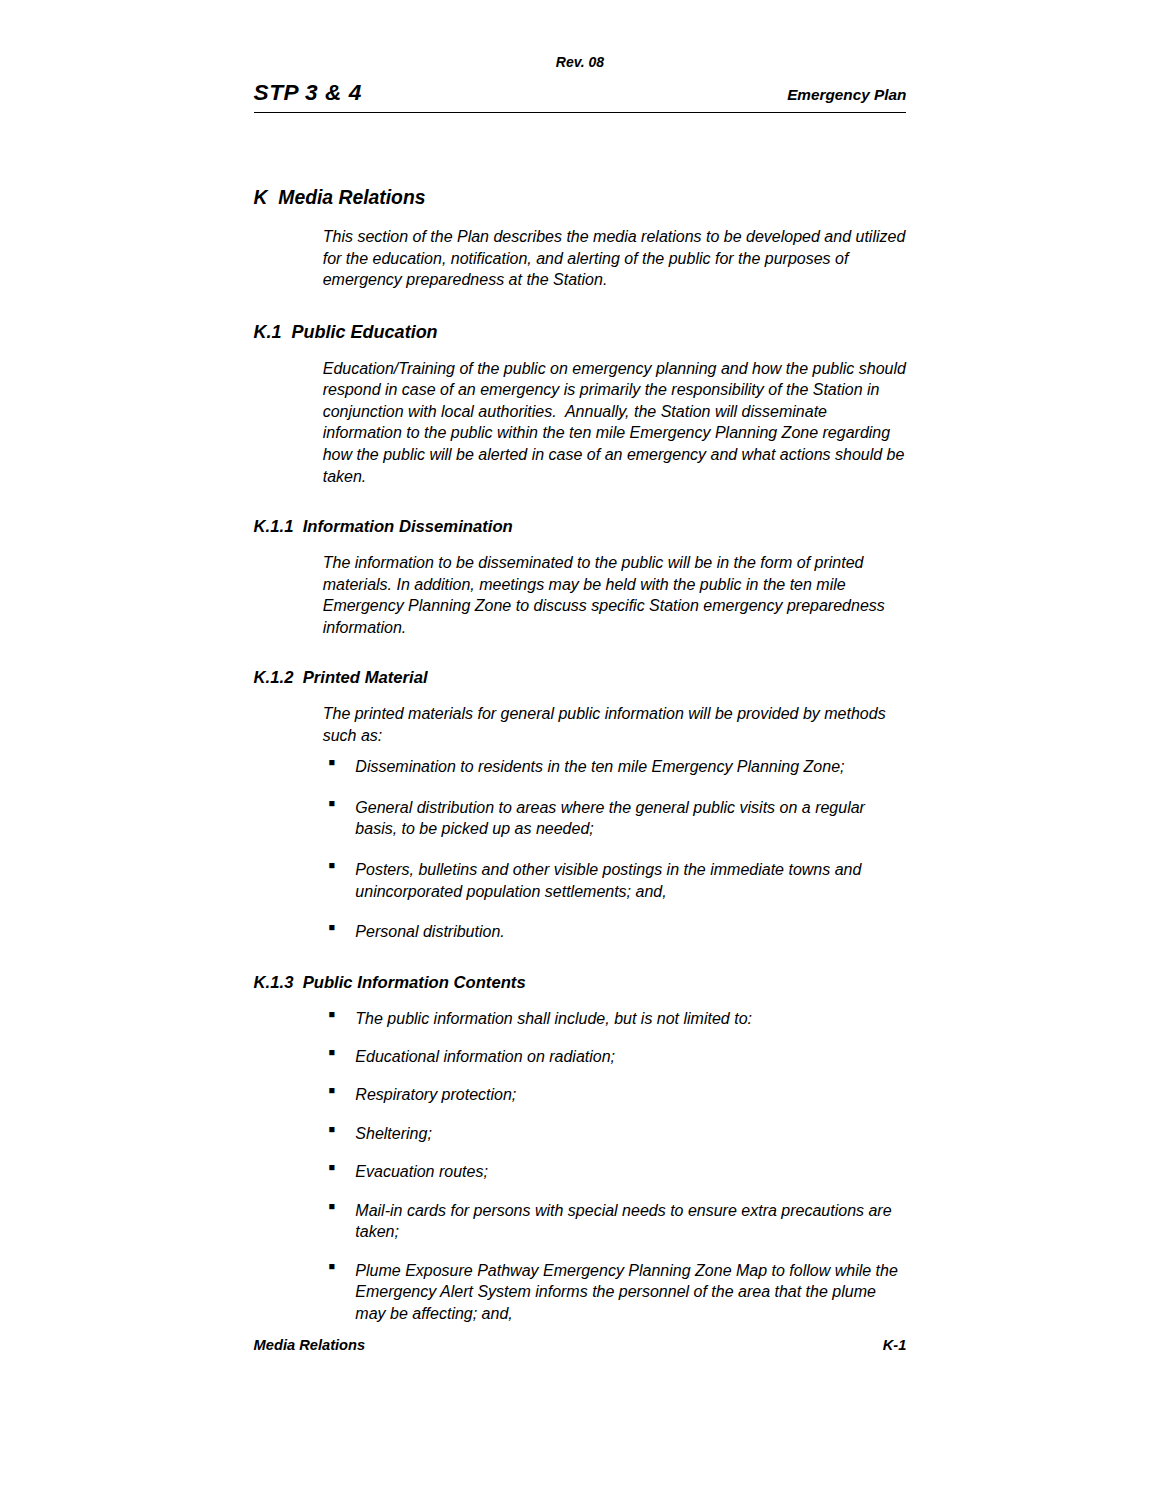Rev. 08
STP 3 & 4
Emergency Plan
K Media Relations
This section of the Plan describes the media relations to be developed and utilized for the education, notification, and alerting of the public for the purposes of emergency preparedness at the Station.
K.1 Public Education
Education/Training of the public on emergency planning and how the public should respond in case of an emergency is primarily the responsibility of the Station in conjunction with local authorities. Annually, the Station will disseminate information to the public within the ten mile Emergency Planning Zone regarding how the public will be alerted in case of an emergency and what actions should be taken.
K.1.1 Information Dissemination
The information to be disseminated to the public will be in the form of printed materials. In addition, meetings may be held with the public in the ten mile Emergency Planning Zone to discuss specific Station emergency preparedness information.
K.1.2 Printed Material
The printed materials for general public information will be provided by methods such as:
Dissemination to residents in the ten mile Emergency Planning Zone;
General distribution to areas where the general public visits on a regular basis, to be picked up as needed;
Posters, bulletins and other visible postings in the immediate towns and unincorporated population settlements; and,
Personal distribution.
K.1.3 Public Information Contents
The public information shall include, but is not limited to:
Educational information on radiation;
Respiratory protection;
Sheltering;
Evacuation routes;
Mail-in cards for persons with special needs to ensure extra precautions are taken;
Plume Exposure Pathway Emergency Planning Zone Map to follow while the Emergency Alert System informs the personnel of the area that the plume may be affecting; and,
Media Relations
K-1